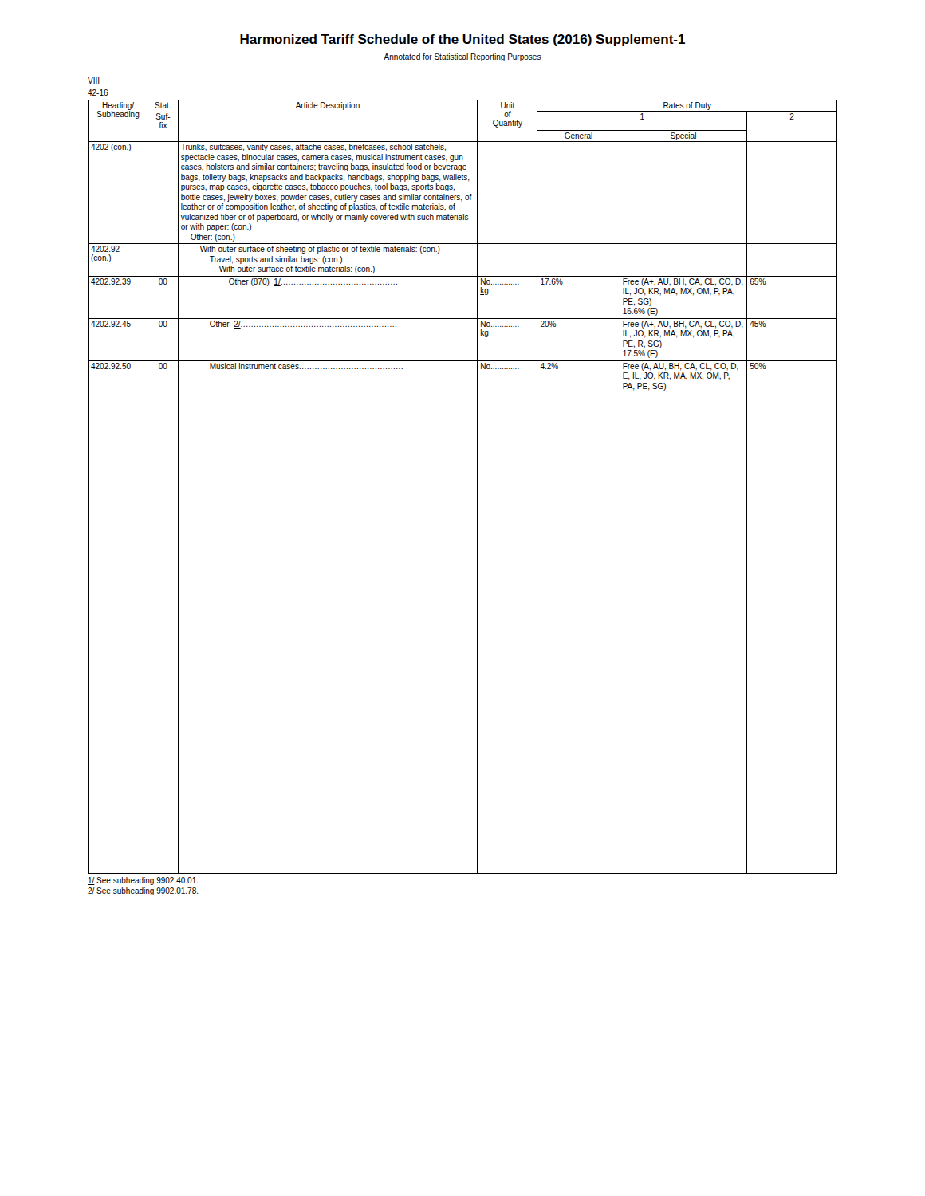Harmonized Tariff Schedule of the United States (2016) Supplement-1
Annotated for Statistical Reporting Purposes
VIII
42-16
| Heading/ Subheading | Stat. | Article Description | Unit of Quantity | Rates of Duty |
| --- | --- | --- | --- | --- |
| Suf- fix | 1 | 2 |
| | | | | General | Special |
| 4202 (con.) | | Trunks, suitcases, vanity cases, attache cases, briefcases, school satchels, spectacle cases, binocular cases, camera cases, musical instrument cases, gun cases, holsters and similar containers; traveling bags, insulated food or beverage bags, toiletry bags, knapsacks and backpacks, handbags, shopping bags, wallets, purses, map cases, cigarette cases, tobacco pouches, tool bags, sports bags, bottle cases, jewelry boxes, powder cases, cutlery cases and similar containers, of leather or of composition leather, of sheeting of plastics, of textile materials, of vulcanized fiber or of paperboard, or wholly or mainly covered with such materials or with paper: (con.) Other: (con.) | | | | |
| 4202.92 (con.) | | With outer surface of sheeting of plastic or of textile materials: (con.) Travel, sports and similar bags: (con.) With outer surface of textile materials: (con.) | | | | |
| 4202.92.39 | 00 | Other (870) 1/ ............................................. | No............. kg | 17.6% | Free (A+, AU, BH, CA, CL, CO, D, IL, JO, KR, MA, MX, OM, P, PA, PE, SG) 16.6% (E) | 65% |
| 4202.92.45 | 00 | Other 2/ ............................................................ | No............. kg | 20% | Free (A+, AU, BH, CA, CL, CO, D, IL, JO, KR, MA, MX, OM, P, PA, PE, R, SG) 17.5% (E) | 45% |
| 4202.92.50 | 00 | Musical instrument cases ........................................ | No............. | 4.2% | Free (A, AU, BH, CA, CL, CO, D, E, IL, JO, KR, MA, MX, OM, P, PA, PE, SG) | 50% |
1/ See subheading 9902.40.01.
2/ See subheading 9902.01.78.